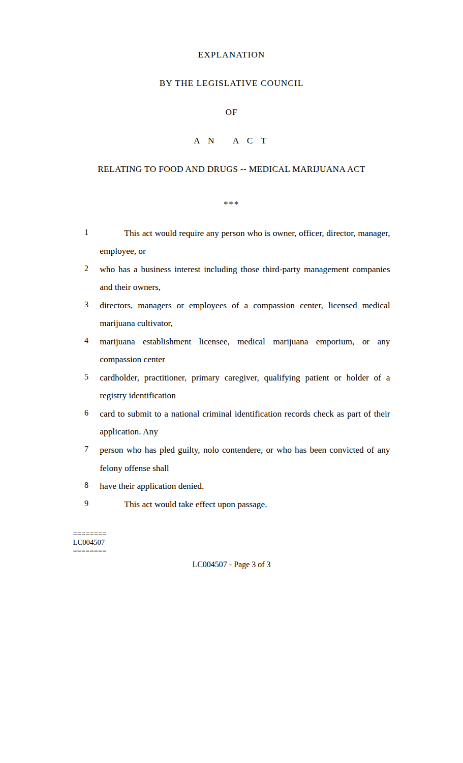EXPLANATION
BY THE LEGISLATIVE COUNCIL
OF
A N A C T
RELATING TO FOOD AND DRUGS -- MEDICAL MARIJUANA ACT
***
| 1 | This act would require any person who is owner, officer, director, manager, employee, or |
| 2 | who has a business interest including those third-party management companies and their owners, |
| 3 | directors, managers or employees of a compassion center, licensed medical marijuana cultivator, |
| 4 | marijuana establishment licensee, medical marijuana emporium, or any compassion center |
| 5 | cardholder, practitioner, primary caregiver, qualifying patient or holder of a registry identification |
| 6 | card to submit to a national criminal identification records check as part of their application. Any |
| 7 | person who has pled guilty, nolo contendere, or who has been convicted of any felony offense shall |
| 8 | have their application denied. |
| 9 | This act would take effect upon passage. |
========
LC004507
========
LC004507 - Page 3 of 3